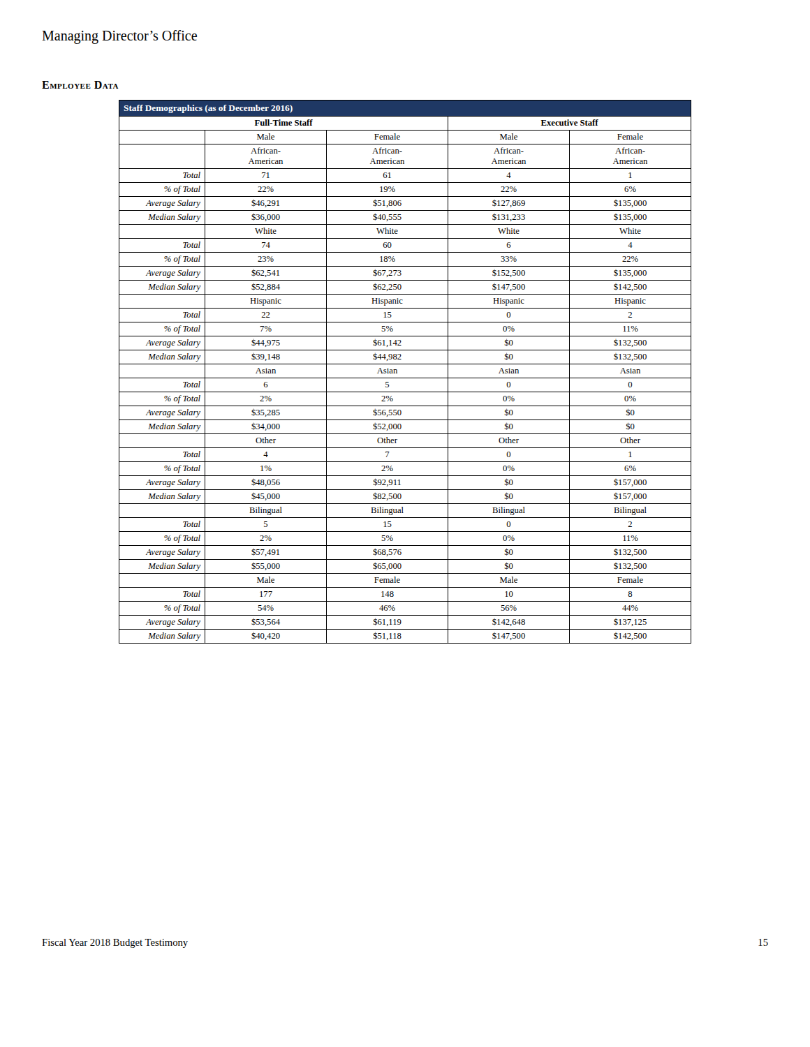Managing Director’s Office
Employee Data
| Staff Demographics (as of December 2016) |
| Full-Time Staff | Executive Staff |
| | Male | Female | Male | Female |
| | African- American | African- American | African- American | African- American |
| Total | 71 | 61 | 4 | 1 |
| % of Total | 22% | 19% | 22% | 6% |
| Average Salary | $46,291 | $51,806 | $127,869 | $135,000 |
| Median Salary | $36,000 | $40,555 | $131,233 | $135,000 |
| | White | White | White | White |
| Total | 74 | 60 | 6 | 4 |
| % of Total | 23% | 18% | 33% | 22% |
| Average Salary | $62,541 | $67,273 | $152,500 | $135,000 |
| Median Salary | $52,884 | $62,250 | $147,500 | $142,500 |
| | Hispanic | Hispanic | Hispanic | Hispanic |
| Total | 22 | 15 | 0 | 2 |
| % of Total | 7% | 5% | 0% | 11% |
| Average Salary | $44,975 | $61,142 | $0 | $132,500 |
| Median Salary | $39,148 | $44,982 | $0 | $132,500 |
| | Asian | Asian | Asian | Asian |
| Total | 6 | 5 | 0 | 0 |
| % of Total | 2% | 2% | 0% | 0% |
| Average Salary | $35,285 | $56,550 | $0 | $0 |
| Median Salary | $34,000 | $52,000 | $0 | $0 |
| | Other | Other | Other | Other |
| Total | 4 | 7 | 0 | 1 |
| % of Total | 1% | 2% | 0% | 6% |
| Average Salary | $48,056 | $92,911 | $0 | $157,000 |
| Median Salary | $45,000 | $82,500 | $0 | $157,000 |
| | Bilingual | Bilingual | Bilingual | Bilingual |
| Total | 5 | 15 | 0 | 2 |
| % of Total | 2% | 5% | 0% | 11% |
| Average Salary | $57,491 | $68,576 | $0 | $132,500 |
| Median Salary | $55,000 | $65,000 | $0 | $132,500 |
| | Male | Female | Male | Female |
| Total | 177 | 148 | 10 | 8 |
| % of Total | 54% | 46% | 56% | 44% |
| Average Salary | $53,564 | $61,119 | $142,648 | $137,125 |
| Median Salary | $40,420 | $51,118 | $147,500 | $142,500 |
Fiscal Year 2018 Budget Testimony 15